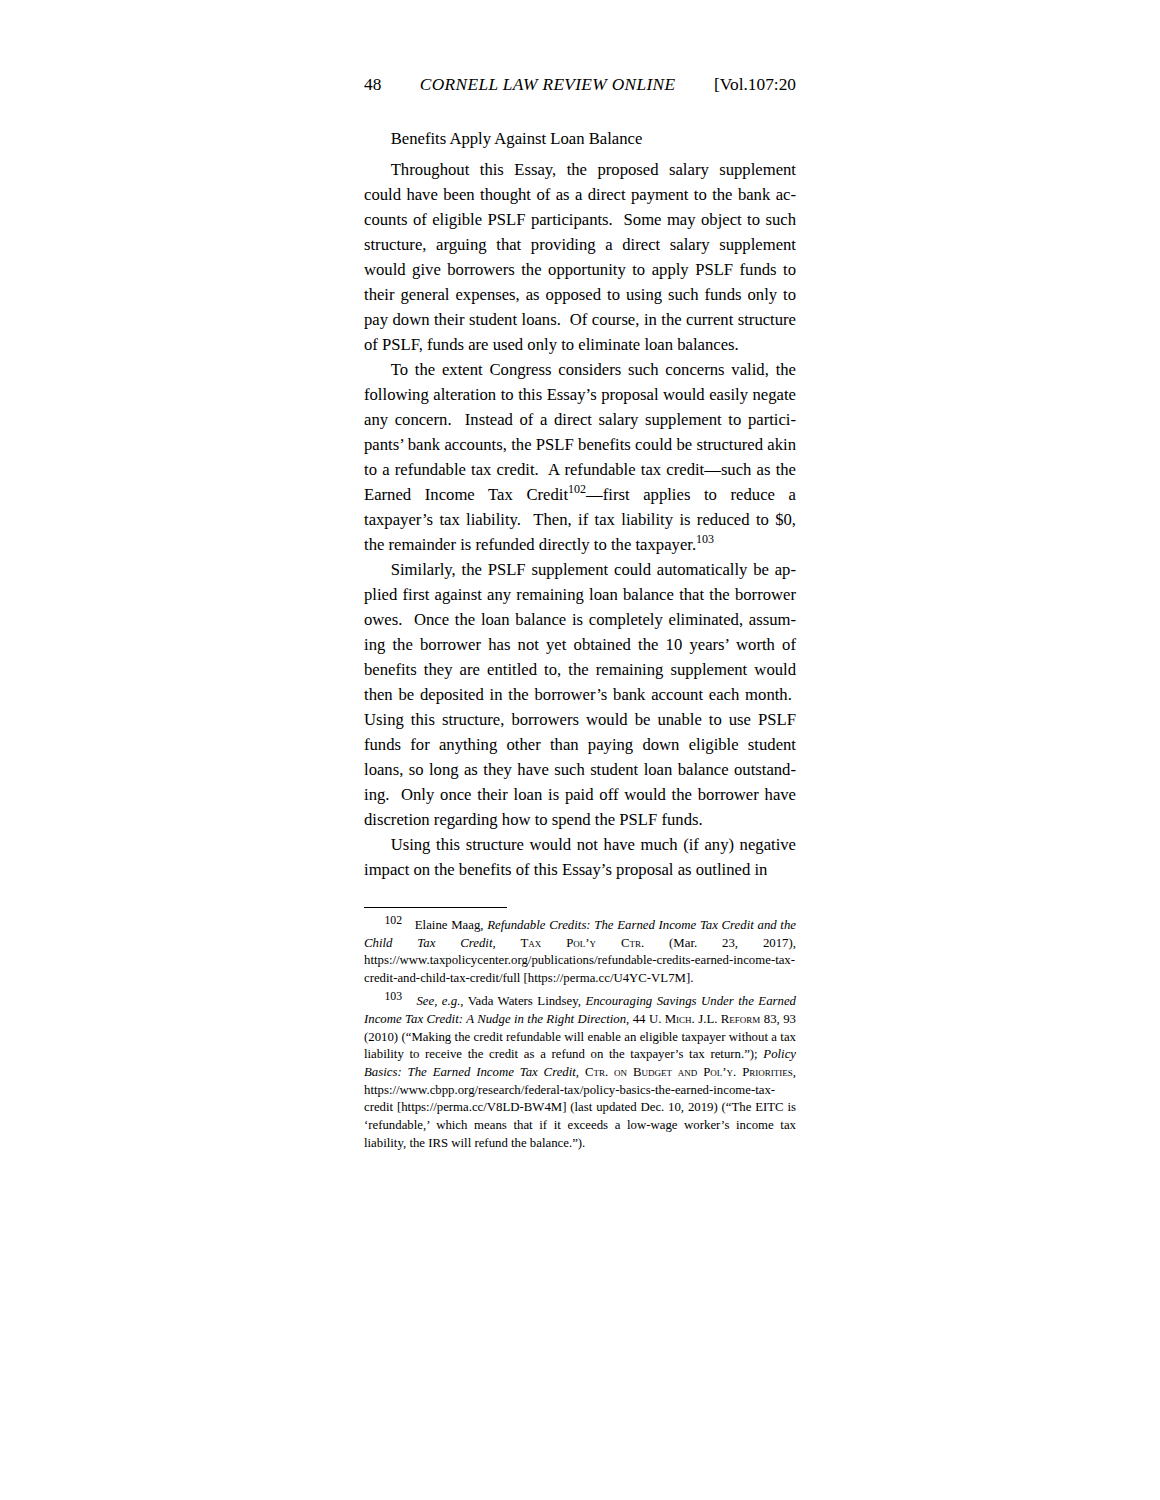48 CORNELL LAW REVIEW ONLINE [Vol.107:20
Benefits Apply Against Loan Balance
Throughout this Essay, the proposed salary supplement could have been thought of as a direct payment to the bank accounts of eligible PSLF participants. Some may object to such structure, arguing that providing a direct salary supplement would give borrowers the opportunity to apply PSLF funds to their general expenses, as opposed to using such funds only to pay down their student loans. Of course, in the current structure of PSLF, funds are used only to eliminate loan balances.
To the extent Congress considers such concerns valid, the following alteration to this Essay’s proposal would easily negate any concern. Instead of a direct salary supplement to participants’ bank accounts, the PSLF benefits could be structured akin to a refundable tax credit. A refundable tax credit—such as the Earned Income Tax Credit102—first applies to reduce a taxpayer’s tax liability. Then, if tax liability is reduced to $0, the remainder is refunded directly to the taxpayer.103
Similarly, the PSLF supplement could automatically be applied first against any remaining loan balance that the borrower owes. Once the loan balance is completely eliminated, assuming the borrower has not yet obtained the 10 years’ worth of benefits they are entitled to, the remaining supplement would then be deposited in the borrower’s bank account each month. Using this structure, borrowers would be unable to use PSLF funds for anything other than paying down eligible student loans, so long as they have such student loan balance outstanding. Only once their loan is paid off would the borrower have discretion regarding how to spend the PSLF funds.
Using this structure would not have much (if any) negative impact on the benefits of this Essay’s proposal as outlined in
102 Elaine Maag, Refundable Credits: The Earned Income Tax Credit and the Child Tax Credit, Tax Pol’y Ctr. (Mar. 23, 2017), https://www.taxpolicycenter.org/publications/refundable-credits-earned-income-tax-credit-and-child-tax-credit/full [https://perma.cc/U4YC-VL7M].
103 See, e.g., Vada Waters Lindsey, Encouraging Savings Under the Earned Income Tax Credit: A Nudge in the Right Direction, 44 U. Mich. J.L. Reform 83, 93 (2010) (“Making the credit refundable will enable an eligible taxpayer without a tax liability to receive the credit as a refund on the taxpayer’s tax return.”); Policy Basics: The Earned Income Tax Credit, Ctr. on Budget and Pol’y. Priorities, https://www.cbpp.org/research/federal-tax/policy-basics-the-earned-income-tax-credit [https://perma.cc/V8LD-BW4M] (last updated Dec. 10, 2019) (“The EITC is ‘refundable,’ which means that if it exceeds a low-wage worker’s income tax liability, the IRS will refund the balance.”).